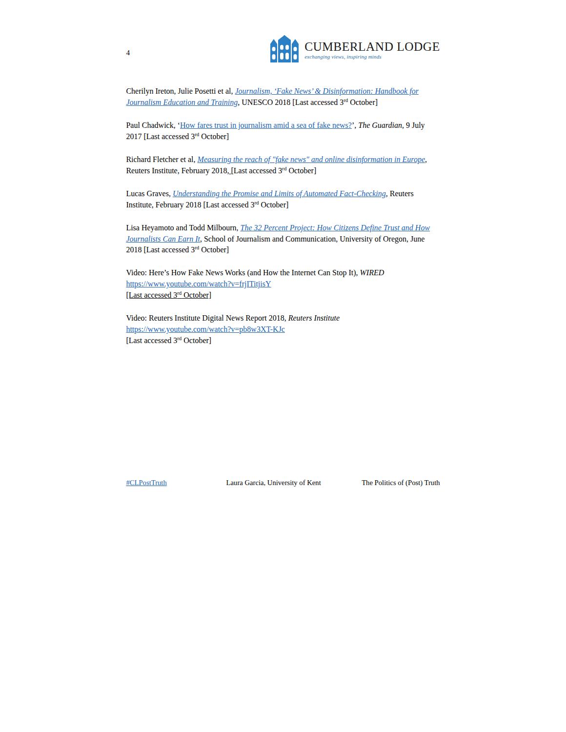4
CUMBERLAND LODGE
exchanging views, inspiring minds
Cherilyn Ireton, Julie Posetti et al, Journalism, ‘Fake News’ & Disinformation: Handbook for Journalism Education and Training, UNESCO 2018 [Last accessed 3rd October]
Paul Chadwick, ‘How fares trust in journalism amid a sea of fake news?’, The Guardian, 9 July 2017 [Last accessed 3rd October]
Richard Fletcher et al, Measuring the reach of "fake news" and online disinformation in Europe, Reuters Institute, February 2018, [Last accessed 3rd October]
Lucas Graves, Understanding the Promise and Limits of Automated Fact-Checking, Reuters Institute, February 2018 [Last accessed 3rd October]
Lisa Heyamoto and Todd Milbourn, The 32 Percent Project: How Citizens Define Trust and How Journalists Can Earn It, School of Journalism and Communication, University of Oregon, June 2018 [Last accessed 3rd October]
Video: Here’s How Fake News Works (and How the Internet Can Stop It), WIRED
https://www.youtube.com/watch?v=frjITitjisY
[Last accessed 3rd October]
Video: Reuters Institute Digital News Report 2018, Reuters Institute
https://www.youtube.com/watch?v=pb8w3XT-KJc
[Last accessed 3rd October]
#CLPostTruth
Laura Garcia, University of Kent
The Politics of (Post) Truth